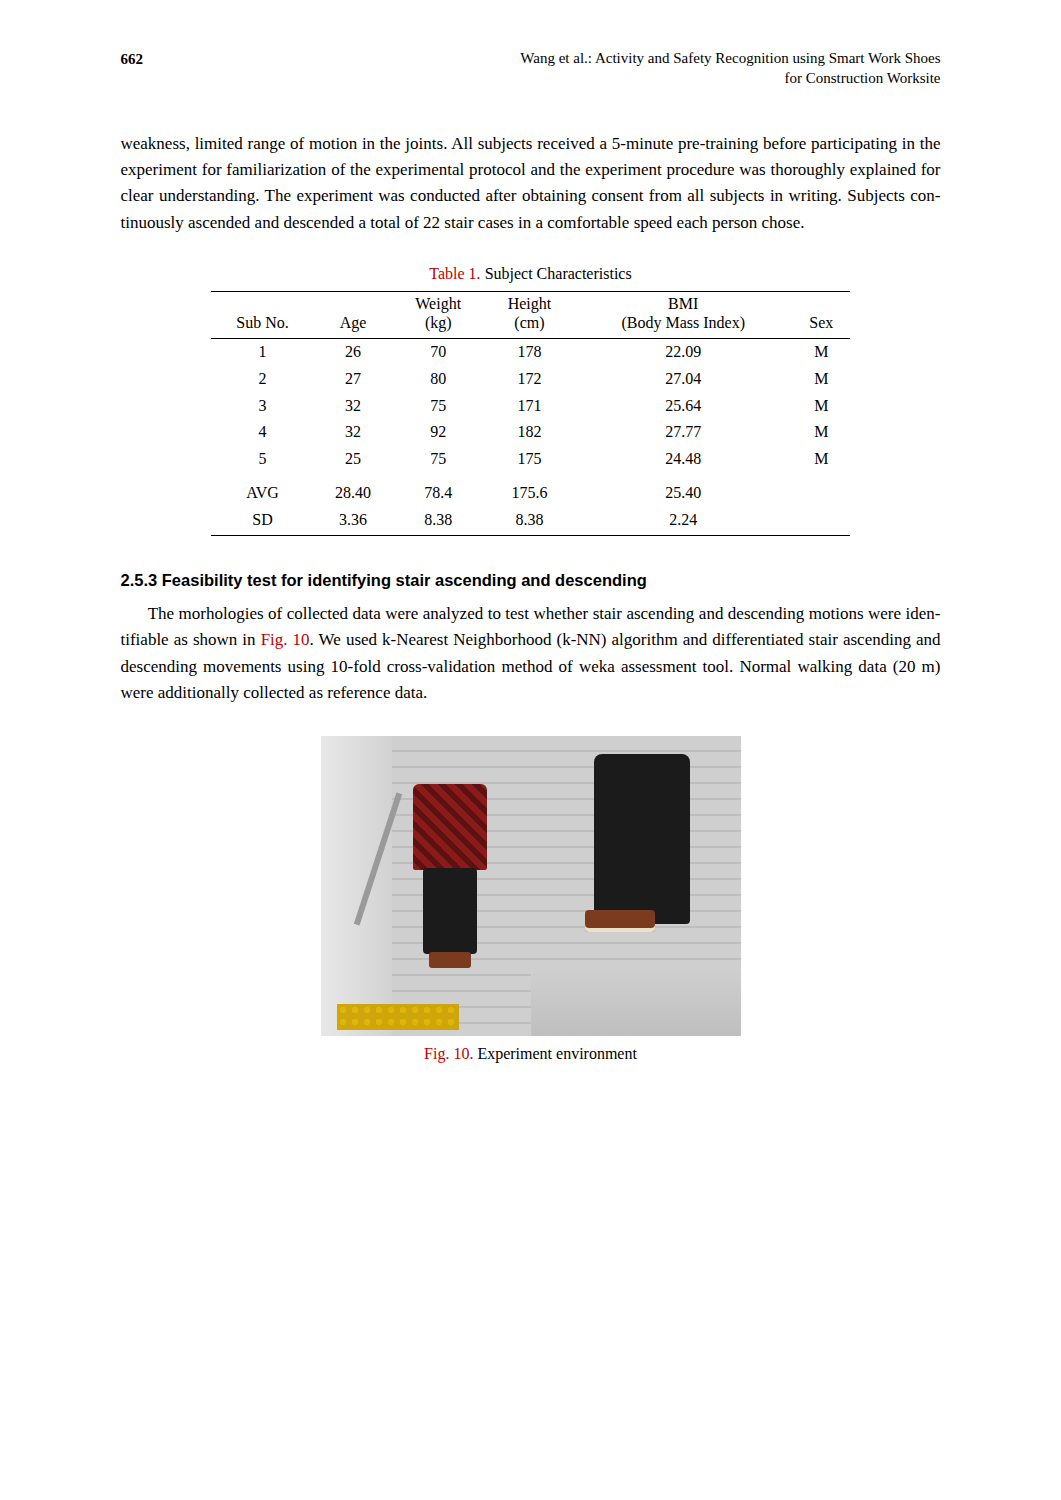662
Wang et al.: Activity and Safety Recognition using Smart Work Shoes
for Construction Worksite
weakness, limited range of motion in the joints. All subjects received a 5-minute pre-training before participating in the experiment for familiarization of the experimental protocol and the experiment procedure was thoroughly explained for clear understanding. The experiment was conducted after obtaining consent from all subjects in writing. Subjects continuously ascended and descended a total of 22 stair cases in a comfortable speed each person chose.
Table 1. Subject Characteristics
| Sub No. | Age | Weight (kg) | Height (cm) | BMI (Body Mass Index) | Sex |
| --- | --- | --- | --- | --- | --- |
| 1 | 26 | 70 | 178 | 22.09 | M |
| 2 | 27 | 80 | 172 | 27.04 | M |
| 3 | 32 | 75 | 171 | 25.64 | M |
| 4 | 32 | 92 | 182 | 27.77 | M |
| 5 | 25 | 75 | 175 | 24.48 | M |
| AVG | 28.40 | 78.4 | 175.6 | 25.40 | |
| SD | 3.36 | 8.38 | 8.38 | 2.24 | |
2.5.3 Feasibility test for identifying stair ascending and descending
The morhologies of collected data were analyzed to test whether stair ascending and descending motions were identifiable as shown in Fig. 10. We used k-Nearest Neighborhood (k-NN) algorithm and differentiated stair ascending and descending movements using 10-fold cross-validation method of weka assessment tool. Normal walking data (20 m) were additionally collected as reference data.
Fig. 10. Experiment environment